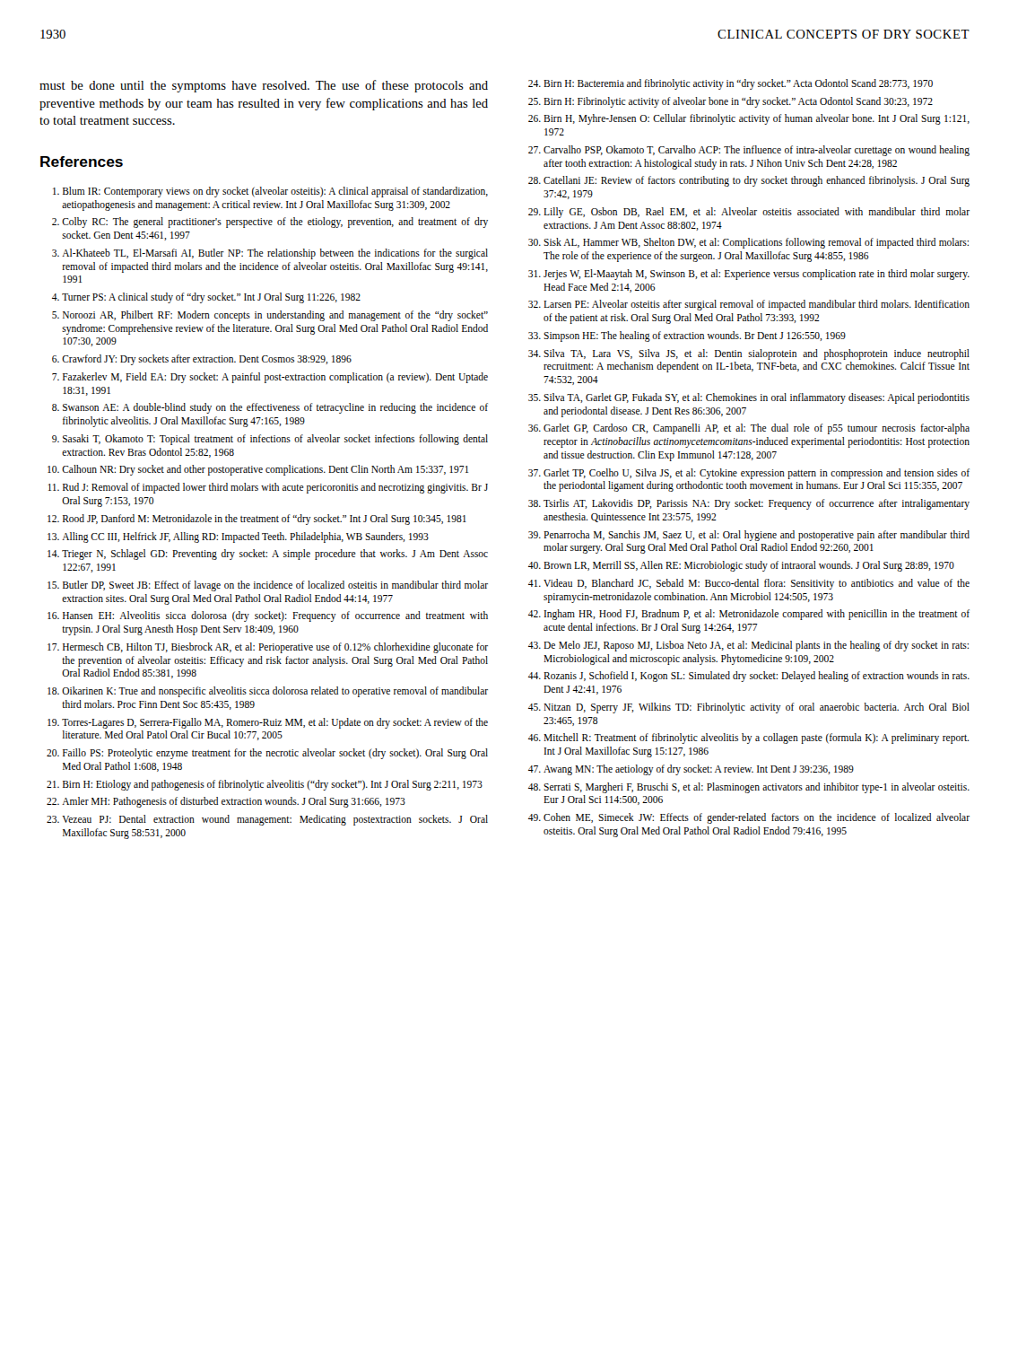1930 CLINICAL CONCEPTS OF DRY SOCKET
must be done until the symptoms have resolved. The use of these protocols and preventive methods by our team has resulted in very few complications and has led to total treatment success.
References
Blum IR: Contemporary views on dry socket (alveolar osteitis): A clinical appraisal of standardization, aetiopathogenesis and management: A critical review. Int J Oral Maxillofac Surg 31:309, 2002
Colby RC: The general practitioner's perspective of the etiology, prevention, and treatment of dry socket. Gen Dent 45:461, 1997
Al-Khateeb TL, El-Marsafi AI, Butler NP: The relationship between the indications for the surgical removal of impacted third molars and the incidence of alveolar osteitis. Oral Maxillofac Surg 49:141, 1991
Turner PS: A clinical study of “dry socket.” Int J Oral Surg 11:226, 1982
Noroozi AR, Philbert RF: Modern concepts in understanding and management of the “dry socket” syndrome: Comprehensive review of the literature. Oral Surg Oral Med Oral Pathol Oral Radiol Endod 107:30, 2009
Crawford JY: Dry sockets after extraction. Dent Cosmos 38:929, 1896
Fazakerlev M, Field EA: Dry socket: A painful post-extraction complication (a review). Dent Uptade 18:31, 1991
Swanson AE: A double-blind study on the effectiveness of tetracycline in reducing the incidence of fibrinolytic alveolitis. J Oral Maxillofac Surg 47:165, 1989
Sasaki T, Okamoto T: Topical treatment of infections of alveolar socket infections following dental extraction. Rev Bras Odontol 25:82, 1968
Calhoun NR: Dry socket and other postoperative complications. Dent Clin North Am 15:337, 1971
Rud J: Removal of impacted lower third molars with acute pericoronitis and necrotizing gingivitis. Br J Oral Surg 7:153, 1970
Rood JP, Danford M: Metronidazole in the treatment of “dry socket.” Int J Oral Surg 10:345, 1981
Alling CC III, Helfrick JF, Alling RD: Impacted Teeth. Philadelphia, WB Saunders, 1993
Trieger N, Schlagel GD: Preventing dry socket: A simple procedure that works. J Am Dent Assoc 122:67, 1991
Butler DP, Sweet JB: Effect of lavage on the incidence of localized osteitis in mandibular third molar extraction sites. Oral Surg Oral Med Oral Pathol Oral Radiol Endod 44:14, 1977
Hansen EH: Alveolitis sicca dolorosa (dry socket): Frequency of occurrence and treatment with trypsin. J Oral Surg Anesth Hosp Dent Serv 18:409, 1960
Hermesch CB, Hilton TJ, Biesbrock AR, et al: Perioperative use of 0.12% chlorhexidine gluconate for the prevention of alveolar osteitis: Efficacy and risk factor analysis. Oral Surg Oral Med Oral Pathol Oral Radiol Endod 85:381, 1998
Oikarinen K: True and nonspecific alveolitis sicca dolorosa related to operative removal of mandibular third molars. Proc Finn Dent Soc 85:435, 1989
Torres-Lagares D, Serrera-Figallo MA, Romero-Ruiz MM, et al: Update on dry socket: A review of the literature. Med Oral Patol Oral Cir Bucal 10:77, 2005
Faillo PS: Proteolytic enzyme treatment for the necrotic alveolar socket (dry socket). Oral Surg Oral Med Oral Pathol 1:608, 1948
Birn H: Etiology and pathogenesis of fibrinolytic alveolitis (“dry socket”). Int J Oral Surg 2:211, 1973
Amler MH: Pathogenesis of disturbed extraction wounds. J Oral Surg 31:666, 1973
Vezeau PJ: Dental extraction wound management: Medicating postextraction sockets. J Oral Maxillofac Surg 58:531, 2000
Birn H: Bacteremia and fibrinolytic activity in “dry socket.” Acta Odontol Scand 28:773, 1970
Birn H: Fibrinolytic activity of alveolar bone in “dry socket.” Acta Odontol Scand 30:23, 1972
Birn H, Myhre-Jensen O: Cellular fibrinolytic activity of human alveolar bone. Int J Oral Surg 1:121, 1972
Carvalho PSP, Okamoto T, Carvalho ACP: The influence of intra-alveolar curettage on wound healing after tooth extraction: A histological study in rats. J Nihon Univ Sch Dent 24:28, 1982
Catellani JE: Review of factors contributing to dry socket through enhanced fibrinolysis. J Oral Surg 37:42, 1979
Lilly GE, Osbon DB, Rael EM, et al: Alveolar osteitis associated with mandibular third molar extractions. J Am Dent Assoc 88:802, 1974
Sisk AL, Hammer WB, Shelton DW, et al: Complications following removal of impacted third molars: The role of the experience of the surgeon. J Oral Maxillofac Surg 44:855, 1986
Jerjes W, El-Maaytah M, Swinson B, et al: Experience versus complication rate in third molar surgery. Head Face Med 2:14, 2006
Larsen PE: Alveolar osteitis after surgical removal of impacted mandibular third molars. Identification of the patient at risk. Oral Surg Oral Med Oral Pathol 73:393, 1992
Simpson HE: The healing of extraction wounds. Br Dent J 126:550, 1969
Silva TA, Lara VS, Silva JS, et al: Dentin sialoprotein and phosphoprotein induce neutrophil recruitment: A mechanism dependent on IL-1beta, TNF-beta, and CXC chemokines. Calcif Tissue Int 74:532, 2004
Silva TA, Garlet GP, Fukada SY, et al: Chemokines in oral inflammatory diseases: Apical periodontitis and periodontal disease. J Dent Res 86:306, 2007
Garlet GP, Cardoso CR, Campanelli AP, et al: The dual role of p55 tumour necrosis factor-alpha receptor in Actinobacillus actinomycetemcomitans-induced experimental periodontitis: Host protection and tissue destruction. Clin Exp Immunol 147:128, 2007
Garlet TP, Coelho U, Silva JS, et al: Cytokine expression pattern in compression and tension sides of the periodontal ligament during orthodontic tooth movement in humans. Eur J Oral Sci 115:355, 2007
Tsirlis AT, Lakovidis DP, Parissis NA: Dry socket: Frequency of occurrence after intraligamentary anesthesia. Quintessence Int 23:575, 1992
Penarrocha M, Sanchis JM, Saez U, et al: Oral hygiene and postoperative pain after mandibular third molar surgery. Oral Surg Oral Med Oral Pathol Oral Radiol Endod 92:260, 2001
Brown LR, Merrill SS, Allen RE: Microbiologic study of intraoral wounds. J Oral Surg 28:89, 1970
Videau D, Blanchard JC, Sebald M: Bucco-dental flora: Sensitivity to antibiotics and value of the spiramycin-metronidazole combination. Ann Microbiol 124:505, 1973
Ingham HR, Hood FJ, Bradnum P, et al: Metronidazole compared with penicillin in the treatment of acute dental infections. Br J Oral Surg 14:264, 1977
De Melo JEJ, Raposo MJ, Lisboa Neto JA, et al: Medicinal plants in the healing of dry socket in rats: Microbiological and microscopic analysis. Phytomedicine 9:109, 2002
Rozanis J, Schofield I, Kogon SL: Simulated dry socket: Delayed healing of extraction wounds in rats. Dent J 42:41, 1976
Nitzan D, Sperry JF, Wilkins TD: Fibrinolytic activity of oral anaerobic bacteria. Arch Oral Biol 23:465, 1978
Mitchell R: Treatment of fibrinolytic alveolitis by a collagen paste (formula K): A preliminary report. Int J Oral Maxillofac Surg 15:127, 1986
Awang MN: The aetiology of dry socket: A review. Int Dent J 39:236, 1989
Serrati S, Margheri F, Bruschi S, et al: Plasminogen activators and inhibitor type-1 in alveolar osteitis. Eur J Oral Sci 114:500, 2006
Cohen ME, Simecek JW: Effects of gender-related factors on the incidence of localized alveolar osteitis. Oral Surg Oral Med Oral Pathol Oral Radiol Endod 79:416, 1995